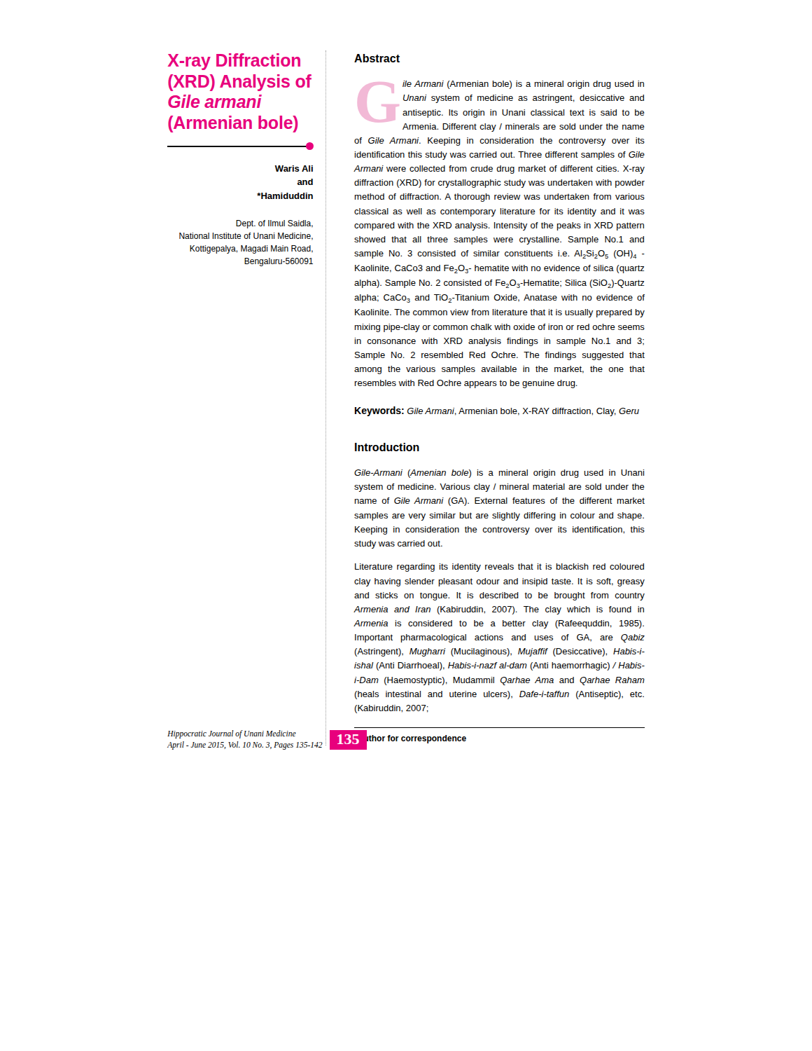X-ray Diffraction (XRD) Analysis of Gile armani (Armenian bole)
Waris Ali
and
*Hamiduddin
Dept. of Ilmul Saidla,
National Institute of Unani Medicine,
Kottigepalya, Magadi Main Road,
Bengaluru-560091
Abstract
Gile Armani (Armenian bole) is a mineral origin drug used in Unani system of medicine as astringent, desiccative and antiseptic. Its origin in Unani classical text is said to be Armenia. Different clay / minerals are sold under the name of Gile Armani. Keeping in consideration the controversy over its identification this study was carried out. Three different samples of Gile Armani were collected from crude drug market of different cities. X-ray diffraction (XRD) for crystallographic study was undertaken with powder method of diffraction. A thorough review was undertaken from various classical as well as contemporary literature for its identity and it was compared with the XRD analysis. Intensity of the peaks in XRD pattern showed that all three samples were crystalline. Sample No.1 and sample No. 3 consisted of similar constituents i.e. Al2Si2O5 (OH)4 - Kaolinite, CaCo3 and Fe2O3- hematite with no evidence of silica (quartz alpha). Sample No. 2 consisted of Fe2O3-Hematite; Silica (SiO2)-Quartz alpha; CaCo3 and TiO2-Titanium Oxide, Anatase with no evidence of Kaolinite. The common view from literature that it is usually prepared by mixing pipe-clay or common chalk with oxide of iron or red ochre seems in consonance with XRD analysis findings in sample No.1 and 3; Sample No. 2 resembled Red Ochre. The findings suggested that among the various samples available in the market, the one that resembles with Red Ochre appears to be genuine drug.
Keywords: Gile Armani, Armenian bole, X-RAY diffraction, Clay, Geru
Introduction
Gile-Armani (Amenian bole) is a mineral origin drug used in Unani system of medicine. Various clay / mineral material are sold under the name of Gile Armani (GA). External features of the different market samples are very similar but are slightly differing in colour and shape. Keeping in consideration the controversy over its identification, this study was carried out.
Literature regarding its identity reveals that it is blackish red coloured clay having slender pleasant odour and insipid taste. It is soft, greasy and sticks on tongue. It is described to be brought from country Armenia and Iran (Kabiruddin, 2007). The clay which is found in Armenia is considered to be a better clay (Rafeequddin, 1985). Important pharmacological actions and uses of GA, are Qabiz (Astringent), Mugharri (Mucilaginous), Mujaffif (Desiccative), Habis-i-ishal (Anti Diarrhoeal), Habis-i-nazf al-dam (Anti haemorrhagic) / Habis-i-Dam (Haemostyptic), Mudammil Qarhae Ama and Qarhae Raham (heals intestinal and uterine ulcers), Dafe-i-taffun (Antiseptic), etc. (Kabiruddin, 2007;
*Author for correspondence
Hippocratic Journal of Unani Medicine
April - June 2015, Vol. 10 No. 3, Pages 135-142
135